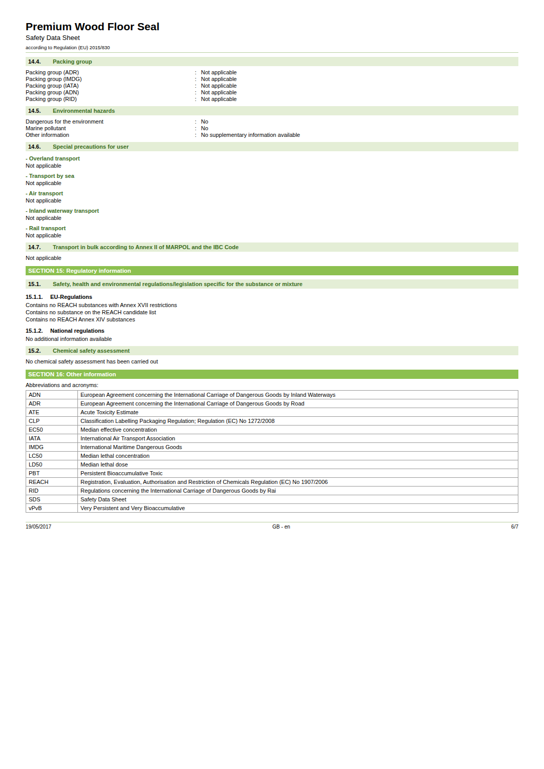Premium Wood Floor Seal
Safety Data Sheet
according to Regulation (EU) 2015/830
14.4. Packing group
Packing group (ADR)
:
Not applicable
Packing group (IMDG)
:
Not applicable
Packing group (IATA)
:
Not applicable
Packing group (ADN)
:
Not applicable
Packing group (RID)
:
Not applicable
14.5. Environmental hazards
Dangerous for the environment
:
No
Marine pollutant
:
No
Other information
:
No supplementary information available
14.6. Special precautions for user
- Overland transport
Not applicable
- Transport by sea
Not applicable
- Air transport
Not applicable
- Inland waterway transport
Not applicable
- Rail transport
Not applicable
14.7. Transport in bulk according to Annex II of MARPOL and the IBC Code
Not applicable
SECTION 15: Regulatory information
15.1. Safety, health and environmental regulations/legislation specific for the substance or mixture
15.1.1. EU-Regulations
Contains no REACH substances with Annex XVII restrictions
Contains no substance on the REACH candidate list
Contains no REACH Annex XIV substances
15.1.2. National regulations
No additional information available
15.2. Chemical safety assessment
No chemical safety assessment has been carried out
SECTION 16: Other information
Abbreviations and acronyms:
| ADN | European Agreement concerning the International Carriage of Dangerous Goods by Inland Waterways |
| ADR | European Agreement concerning the International Carriage of Dangerous Goods by Road |
| ATE | Acute Toxicity Estimate |
| CLP | Classification Labelling Packaging Regulation; Regulation (EC) No 1272/2008 |
| EC50 | Median effective concentration |
| IATA | International Air Transport Association |
| IMDG | International Maritime Dangerous Goods |
| LC50 | Median lethal concentration |
| LD50 | Median lethal dose |
| PBT | Persistent Bioaccumulative Toxic |
| REACH | Registration, Evaluation, Authorisation and Restriction of Chemicals Regulation (EC) No 1907/2006 |
| RID | Regulations concerning the International Carriage of Dangerous Goods by Rai |
| SDS | Safety Data Sheet |
| vPvB | Very Persistent and Very Bioaccumulative |
19/05/2017
GB - en
6/7